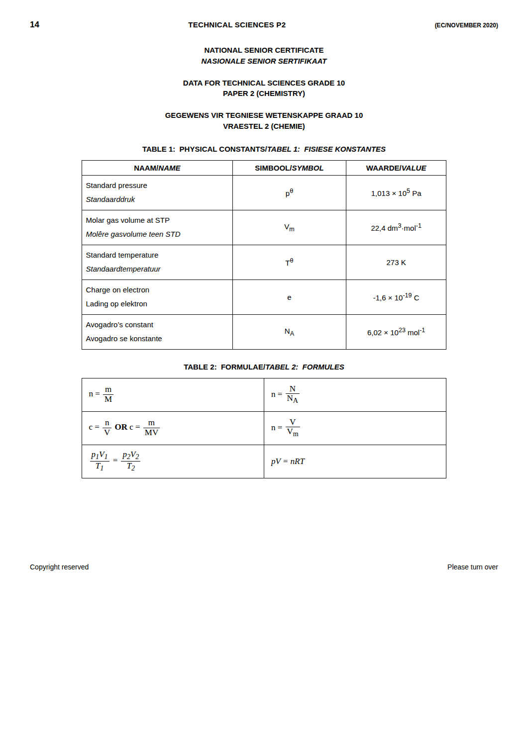14 TECHNICAL SCIENCES P2 (EC/NOVEMBER 2020)
NATIONAL SENIOR CERTIFICATE
NASIONALE SENIOR SERTIFIKAAT
DATA FOR TECHNICAL SCIENCES GRADE 10
PAPER 2 (CHEMISTRY)
GEGEWENS VIR TEGNIESE WETENSKAPPE GRAAD 10
VRAESTEL 2 (CHEMIE)
TABLE 1: PHYSICAL CONSTANTS/TABEL 1: FISIESE KONSTANTES
| NAAM/ NAME | SIMBOOL/ SYMBOL | WAARDE/ VALUE |
| --- | --- | --- |
| Standard pressure Standaarddruk | p θ | 1,013 × 10 5 Pa |
| Molar gas volume at STP Molêre gasvolume teen STD | V m | 22,4 dm 3 ·mol -1 |
| Standard temperature Standaardtemperatuur | T θ | 273 K |
| Charge on electron Lading op elektron | e | -1,6 × 10 -19 C |
| Avogadro’s constant Avogadro se konstante | N A | 6,02 × 10 23 mol -1 |
TABLE 2: FORMULAE/TABEL 2: FORMULES
| n = m M | n = N N A |
| c = n V OR c = m MV | n = V V m |
| p 1 V 1 T 1 = p 2 V 2 T 2 | pV = nRT |
Copyright reserved Please turn over